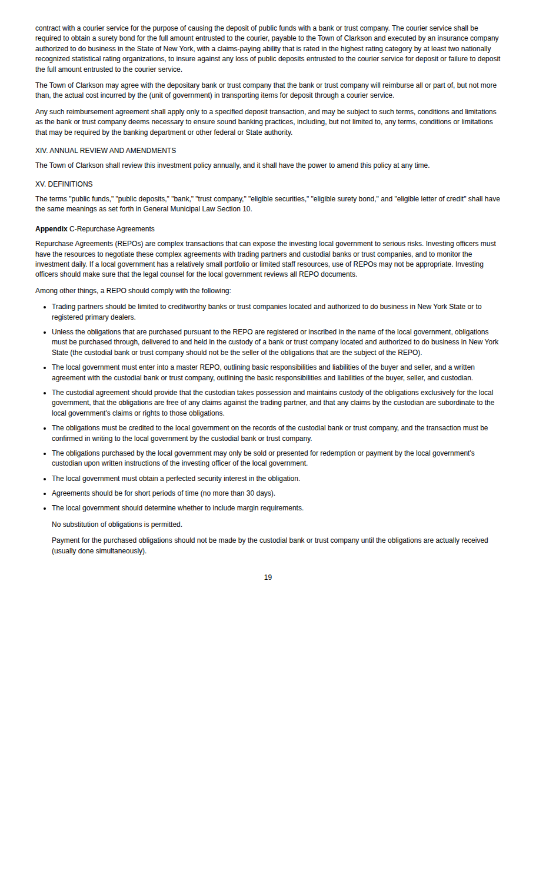contract with a courier service for the purpose of causing the deposit of public funds with a bank or trust company. The courier service shall be required to obtain a surety bond for the full amount entrusted to the courier, payable to the Town of Clarkson and executed by an insurance company authorized to do business in the State of New York, with a claims-paying ability that is rated in the highest rating category by at least two nationally recognized statistical rating organizations, to insure against any loss of public deposits entrusted to the courier service for deposit or failure to deposit the full amount entrusted to the courier service.
The Town of Clarkson may agree with the depositary bank or trust company that the bank or trust company will reimburse all or part of, but not more than, the actual cost incurred by the (unit of government) in transporting items for deposit through a courier service.
Any such reimbursement agreement shall apply only to a specified deposit transaction, and may be subject to such terms, conditions and limitations as the bank or trust company deems necessary to ensure sound banking practices, including, but not limited to, any terms, conditions or limitations that may be required by the banking department or other federal or State authority.
XIV. ANNUAL REVIEW AND AMENDMENTS
The Town of Clarkson shall review this investment policy annually, and it shall have the power to amend this policy at any time.
XV. DEFINITIONS
The terms "public funds," "public deposits," "bank," "trust company," "eligible securities," "eligible surety bond," and "eligible letter of credit" shall have the same meanings as set forth in General Municipal Law Section 10.
Appendix C-Repurchase Agreements
Repurchase Agreements (REPOs) are complex transactions that can expose the investing local government to serious risks. Investing officers must have the resources to negotiate these complex agreements with trading partners and custodial banks or trust companies, and to monitor the investment daily. If a local government has a relatively small portfolio or limited staff resources, use of REPOs may not be appropriate. Investing officers should make sure that the legal counsel for the local government reviews all REPO documents.
Among other things, a REPO should comply with the following:
Trading partners should be limited to creditworthy banks or trust companies located and authorized to do business in New York State or to registered primary dealers.
Unless the obligations that are purchased pursuant to the REPO are registered or inscribed in the name of the local government, obligations must be purchased through, delivered to and held in the custody of a bank or trust company located and authorized to do business in New York State (the custodial bank or trust company should not be the seller of the obligations that are the subject of the REPO).
The local government must enter into a master REPO, outlining basic responsibilities and liabilities of the buyer and seller, and a written agreement with the custodial bank or trust company, outlining the basic responsibilities and liabilities of the buyer, seller, and custodian.
The custodial agreement should provide that the custodian takes possession and maintains custody of the obligations exclusively for the local government, that the obligations are free of any claims against the trading partner, and that any claims by the custodian are subordinate to the local government's claims or rights to those obligations.
The obligations must be credited to the local government on the records of the custodial bank or trust company, and the transaction must be confirmed in writing to the local government by the custodial bank or trust company.
The obligations purchased by the local government may only be sold or presented for redemption or payment by the local government's custodian upon written instructions of the investing officer of the local government.
The local government must obtain a perfected security interest in the obligation.
Agreements should be for short periods of time (no more than 30 days).
The local government should determine whether to include margin requirements.
No substitution of obligations is permitted.
Payment for the purchased obligations should not be made by the custodial bank or trust company until the obligations are actually received (usually done simultaneously).
19